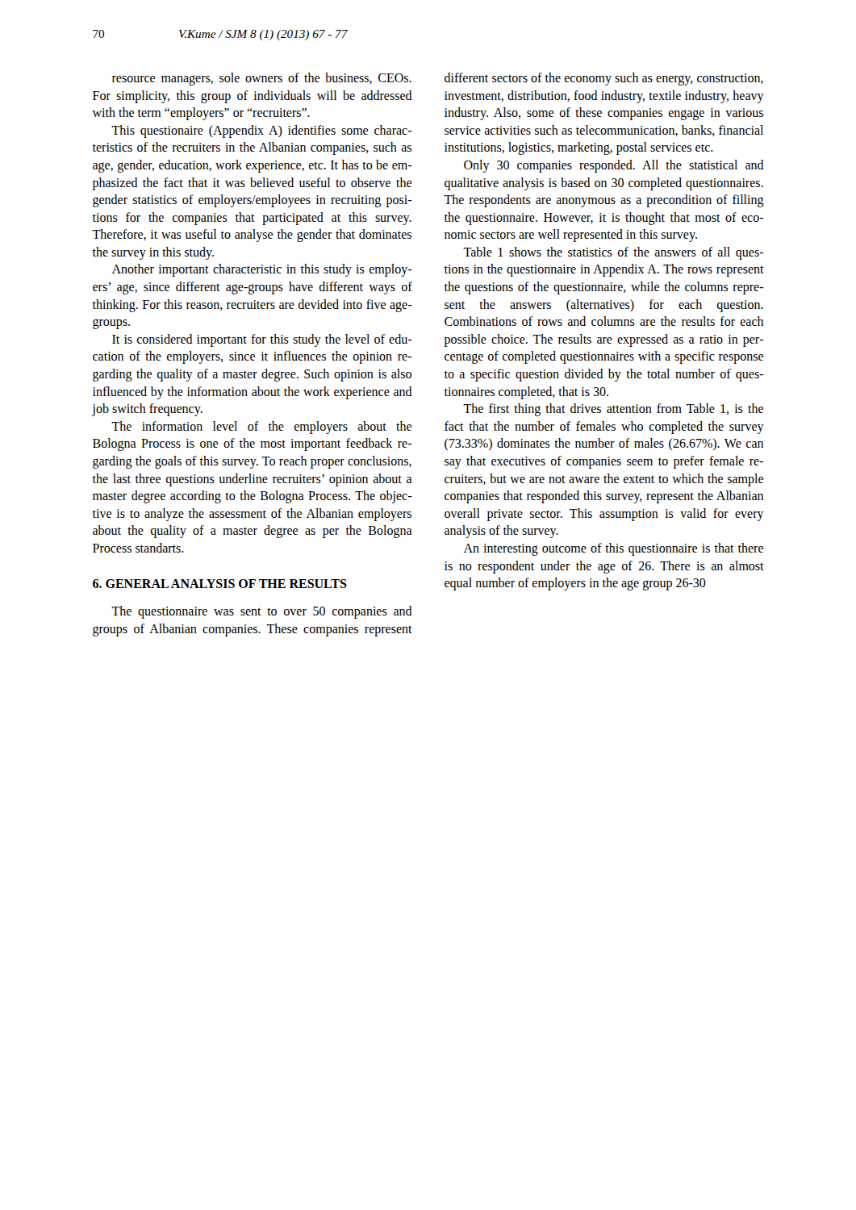70 V.Kume / SJM 8 (1) (2013) 67 - 77
resource managers, sole owners of the business, CEOs. For simplicity, this group of individuals will be addressed with the term “employers” or “recruiters”.
This questionaire (Appendix A) identifies some characteristics of the recruiters in the Albanian companies, such as age, gender, education, work experience, etc. It has to be emphasized the fact that it was believed useful to observe the gender statistics of employers/employees in recruiting positions for the companies that participated at this survey. Therefore, it was useful to analyse the gender that dominates the survey in this study.
Another important characteristic in this study is employers’ age, since different age-groups have different ways of thinking. For this reason, recruiters are devided into five age-groups.
It is considered important for this study the level of education of the employers, since it influences the opinion regarding the quality of a master degree. Such opinion is also influenced by the information about the work experience and job switch frequency.
The information level of the employers about the Bologna Process is one of the most important feedback regarding the goals of this survey. To reach proper conclusions, the last three questions underline recruiters’ opinion about a master degree according to the Bologna Process. The objective is to analyze the assessment of the Albanian employers about the quality of a master degree as per the Bologna Process standarts.
6. General analysis of the results
The questionnaire was sent to over 50 companies and groups of Albanian companies. These companies represent different sectors of the economy such as energy, construction, investment, distribution, food industry, textile industry, heavy industry. Also, some of these companies engage in various service activities such as telecommunication, banks, financial institutions, logistics, marketing, postal services etc.
Only 30 companies responded. All the statistical and qualitative analysis is based on 30 completed questionnaires. The respondents are anonymous as a precondition of filling the questionnaire. However, it is thought that most of economic sectors are well represented in this survey.
Table 1 shows the statistics of the answers of all questions in the questionnaire in Appendix A. The rows represent the questions of the questionnaire, while the columns represent the answers (alternatives) for each question. Combinations of rows and columns are the results for each possible choice. The results are expressed as a ratio in percentage of completed questionnaires with a specific response to a specific question divided by the total number of questionnaires completed, that is 30.
The first thing that drives attention from Table 1, is the fact that the number of females who completed the survey (73.33%) dominates the number of males (26.67%). We can say that executives of companies seem to prefer female recruiters, but we are not aware the extent to which the sample companies that responded this survey, represent the Albanian overall private sector. This assumption is valid for every analysis of the survey.
An interesting outcome of this questionnaire is that there is no respondent under the age of 26. There is an almost equal number of employers in the age group 26-30